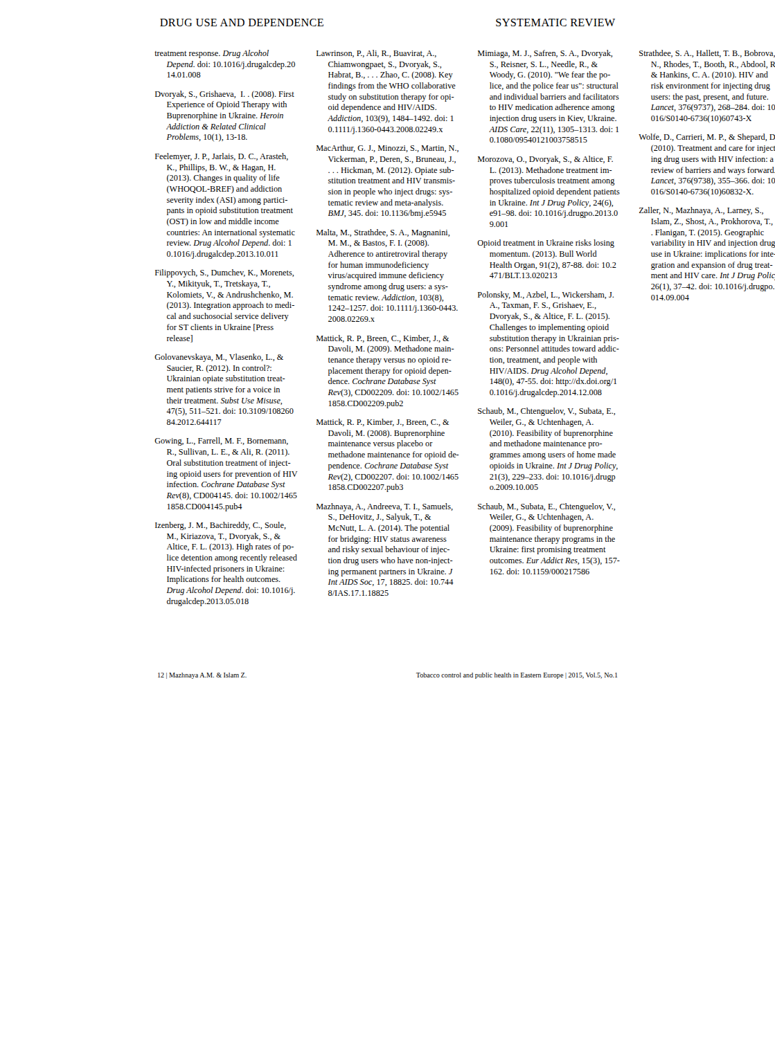Drug use and dependence
Systematic review
treatment response. Drug Alcohol Depend. doi: 10.1016/j.drugalcdep.2014.01.008
Dvoryak, S., Grishaeva, I. . (2008). First Experience of Opioid Therapy with Buprenorphine in Ukraine. Heroin Addiction & Related Clinical Problems, 10(1), 13-18.
Feelemyer, J. P., Jarlais, D. C., Arasteh, K., Phillips, B. W., & Hagan, H. (2013). Changes in quality of life (WHOQOL-BREF) and addiction severity index (ASI) among participants in opioid substitution treatment (OST) in low and middle income countries: An international systematic review. Drug Alcohol Depend. doi: 10.1016/j.drugalcdep.2013.10.011
Filippovych, S., Dumchev, K., Morenets, Y., Mikityuk, T., Tretskaya, T., Kolomiets, V., & Andrushchenko, M. (2013). Integration approach to medical and suchosocial service delivery for ST clients in Ukraine [Press release]
Golovanevskaya, M., Vlasenko, L., & Saucier, R. (2012). In control?: Ukrainian opiate substitution treatment patients strive for a voice in their treatment. Subst Use Misuse, 47(5), 511–521. doi: 10.3109/10826084.2012.644117
Gowing, L., Farrell, M. F., Bornemann, R., Sullivan, L. E., & Ali, R. (2011). Oral substitution treatment of injecting opioid users for prevention of HIV infection. Cochrane Database Syst Rev(8), CD004145. doi: 10.1002/14651858.CD004145.pub4
Izenberg, J. M., Bachireddy, C., Soule, M., Kiriazova, T., Dvoryak, S., & Altice, F. L. (2013). High rates of police detention among recently released HIV-infected prisoners in Ukraine: Implications for health outcomes. Drug Alcohol Depend. doi: 10.1016/j.drugalcdep.2013.05.018
Lawrinson, P., Ali, R., Buavirat, A., Chiamwongpaet, S., Dvoryak, S., Habrat, B., . . . Zhao, C. (2008). Key findings from the WHO collaborative study on substitution therapy for opioid dependence and HIV/AIDS. Addiction, 103(9), 1484–1492. doi: 10.1111/j.1360-0443.2008.02249.x
MacArthur, G. J., Minozzi, S., Martin, N., Vickerman, P., Deren, S., Bruneau, J., . . . Hickman, M. (2012). Opiate substitution treatment and HIV transmission in people who inject drugs: systematic review and meta-analysis. BMJ, 345. doi: 10.1136/bmj.e5945
Malta, M., Strathdee, S. A., Magnanini, M. M., & Bastos, F. I. (2008). Adherence to antiretroviral therapy for human immunodeficiency virus/acquired immune deficiency syndrome among drug users: a systematic review. Addiction, 103(8), 1242–1257. doi: 10.1111/j.1360-0443.2008.02269.x
Mattick, R. P., Breen, C., Kimber, J., & Davoli, M. (2009). Methadone maintenance therapy versus no opioid replacement therapy for opioid dependence. Cochrane Database Syst Rev(3), CD002209. doi: 10.1002/14651858.CD002209.pub2
Mattick, R. P., Kimber, J., Breen, C., & Davoli, M. (2008). Buprenorphine maintenance versus placebo or methadone maintenance for opioid dependence. Cochrane Database Syst Rev(2), CD002207. doi: 10.1002/14651858.CD002207.pub3
Mazhnaya, A., Andreeva, T. I., Samuels, S., DeHovitz, J., Salyuk, T., & McNutt, L. A. (2014). The potential for bridging: HIV status awareness and risky sexual behaviour of injection drug users who have non-injecting permanent partners in Ukraine. J Int AIDS Soc, 17, 18825. doi: 10.7448/IAS.17.1.18825
Mimiaga, M. J., Safren, S. A., Dvoryak, S., Reisner, S. L., Needle, R., & Woody, G. (2010). "We fear the police, and the police fear us": structural and individual barriers and facilitators to HIV medication adherence among injection drug users in Kiev, Ukraine. AIDS Care, 22(11), 1305–1313. doi: 10.1080/09540121003758515
Morozova, O., Dvoryak, S., & Altice, F. L. (2013). Methadone treatment improves tuberculosis treatment among hospitalized opioid dependent patients in Ukraine. Int J Drug Policy, 24(6), e91–98. doi: 10.1016/j.drugpo.2013.09.001
Opioid treatment in Ukraine risks losing momentum. (2013). Bull World Health Organ, 91(2), 87-88. doi: 10.2471/BLT.13.020213
Polonsky, M., Azbel, L., Wickersham, J. A., Taxman, F. S., Grishaev, E., Dvoryak, S., & Altice, F. L. (2015). Challenges to implementing opioid substitution therapy in Ukrainian prisons: Personnel attitudes toward addiction, treatment, and people with HIV/AIDS. Drug Alcohol Depend, 148(0), 47-55. doi: http://dx.doi.org/10.1016/j.drugalcdep.2014.12.008
Schaub, M., Chtenguelov, V., Subata, E., Weiler, G., & Uchtenhagen, A. (2010). Feasibility of buprenorphine and methadone maintenance programmes among users of home made opioids in Ukraine. Int J Drug Policy, 21(3), 229–233. doi: 10.1016/j.drugpo.2009.10.005
Schaub, M., Subata, E., Chtenguelov, V., Weiler, G., & Uchtenhagen, A. (2009). Feasibility of buprenorphine maintenance therapy programs in the Ukraine: first promising treatment outcomes. Eur Addict Res, 15(3), 157-162. doi: 10.1159/000217586
Strathdee, S. A., Hallett, T. B., Bobrova, N., Rhodes, T., Booth, R., Abdool, R., & Hankins, C. A. (2010). HIV and risk environment for injecting drug users: the past, present, and future. Lancet, 376(9737), 268–284. doi: 10.1016/S0140-6736(10)60743-X
Wolfe, D., Carrieri, M. P., & Shepard, D. (2010). Treatment and care for injecting drug users with HIV infection: a review of barriers and ways forward. Lancet, 376(9738), 355–366. doi: 10.1016/S0140-6736(10)60832-X.
Zaller, N., Mazhnaya, A., Larney, S., Islam, Z., Shost, A., Prokhorova, T., . . . Flanigan, T. (2015). Geographic variability in HIV and injection drug use in Ukraine: implications for integration and expansion of drug treatment and HIV care. Int J Drug Policy, 26(1), 37–42. doi: 10.1016/j.drugpo.2014.09.004
12 | Mazhnaya A.M. & Islam Z.
Tobacco control and public health in Eastern Europe | 2015, Vol.5, No.1